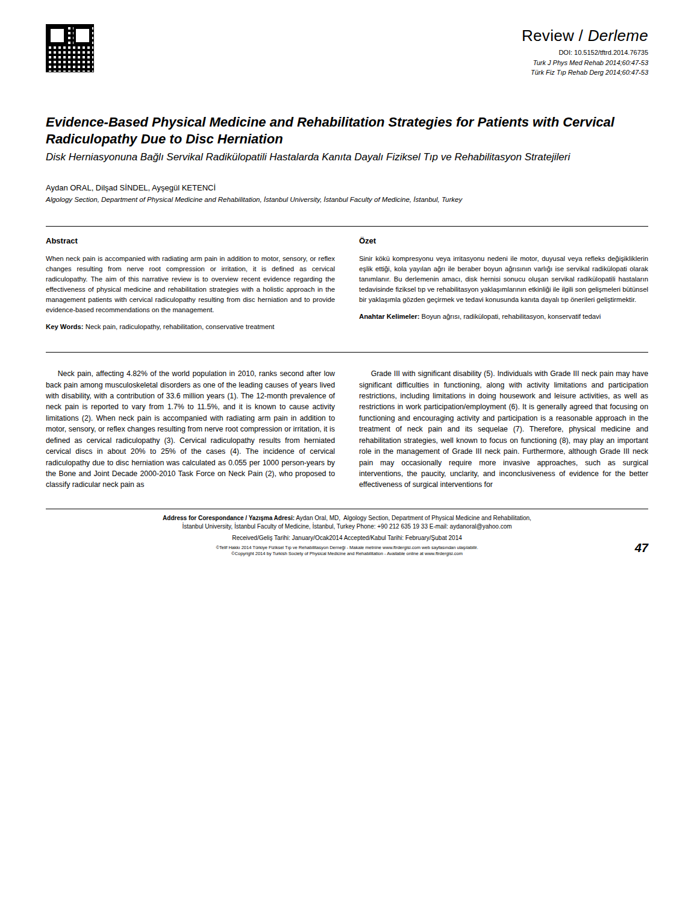Review / Derleme
DOI: 10.5152/tftrd.2014.76735
Turk J Phys Med Rehab 2014;60:47-53
Türk Fiz Tıp Rehab Derg 2014;60:47-53
Evidence-Based Physical Medicine and Rehabilitation Strategies for Patients with Cervical Radiculopathy Due to Disc Herniation
Disk Herniasyonuna Bağlı Servikal Radikülopatili Hastalarda Kanıta Dayalı Fiziksel Tıp ve Rehabilitasyon Stratejileri
Aydan ORAL, Dilşad SİNDEL, Ayşegül KETENCİ
Algology Section, Department of Physical Medicine and Rehabilitation, İstanbul University, İstanbul Faculty of Medicine, İstanbul, Turkey
Abstract
When neck pain is accompanied with radiating arm pain in addition to motor, sensory, or reflex changes resulting from nerve root compression or irritation, it is defined as cervical radiculopathy. The aim of this narrative review is to overview recent evidence regarding the effectiveness of physical medicine and rehabilitation strategies with a holistic approach in the management patients with cervical radiculopathy resulting from disc herniation and to provide evidence-based recommendations on the management.
Key Words: Neck pain, radiculopathy, rehabilitation, conservative treatment
Özet
Sinir kökü kompresyonu veya irritasyonu nedeni ile motor, duyusal veya refleks değişikliklerin eşlik ettiği, kola yayılan ağrı ile beraber boyun ağrısının varlığı ise servikal radikülopati olarak tanımlanır. Bu derlemenin amacı, disk hernisi sonucu oluşan servikal radikülopatili hastaların tedavisinde fiziksel tıp ve rehabilitasyon yaklaşımlarının etkinliği ile ilgili son gelişmeleri bütünsel bir yaklaşımla gözden geçirmek ve tedavi konusunda kanıta dayalı tıp önerileri geliştirmektir.
Anahtar Kelimeler: Boyun ağrısı, radikülopati, rehabilitasyon, konservatif tedavi
Neck pain, affecting 4.82% of the world population in 2010, ranks second after low back pain among musculoskeletal disorders as one of the leading causes of years lived with disability, with a contribution of 33.6 million years (1). The 12-month prevalence of neck pain is reported to vary from 1.7% to 11.5%, and it is known to cause activity limitations (2). When neck pain is accompanied with radiating arm pain in addition to motor, sensory, or reflex changes resulting from nerve root compression or irritation, it is defined as cervical radiculopathy (3). Cervical radiculopathy results from herniated cervical discs in about 20% to 25% of the cases (4). The incidence of cervical radiculopathy due to disc herniation was calculated as 0.055 per 1000 person-years by the Bone and Joint Decade 2000-2010 Task Force on Neck Pain (2), who proposed to classify radicular neck pain as
Grade III with significant disability (5). Individuals with Grade III neck pain may have significant difficulties in functioning, along with activity limitations and participation restrictions, including limitations in doing housework and leisure activities, as well as restrictions in work participation/employment (6). It is generally agreed that focusing on functioning and encouraging activity and participation is a reasonable approach in the treatment of neck pain and its sequelae (7). Therefore, physical medicine and rehabilitation strategies, well known to focus on functioning (8), may play an important role in the management of Grade III neck pain. Furthermore, although Grade III neck pain may occasionally require more invasive approaches, such as surgical interventions, the paucity, unclarity, and inconclusiveness of evidence for the better effectiveness of surgical interventions for
Address for Corespondance / Yazışma Adresi: Aydan Oral, MD, Algology Section, Department of Physical Medicine and Rehabilitation,
İstanbul University, İstanbul Faculty of Medicine, İstanbul, Turkey Phone: +90 212 635 19 33 E-mail: aydanoral@yahoo.com
Received/Geliş Tarihi: January/Ocak2014 Accepted/Kabul Tarihi: February/Şubat 2014
©Telif Hakkı 2014 Türkiye Fiziksel Tıp ve Rehabilitasyon Derneği - Makale metnine www.ftrdergisi.com web sayfasından ulaşılabilir.
©Copyright 2014 by Turkish Society of Physical Medicine and Rehabilitation - Available online at www.ftrdergisi.com
47